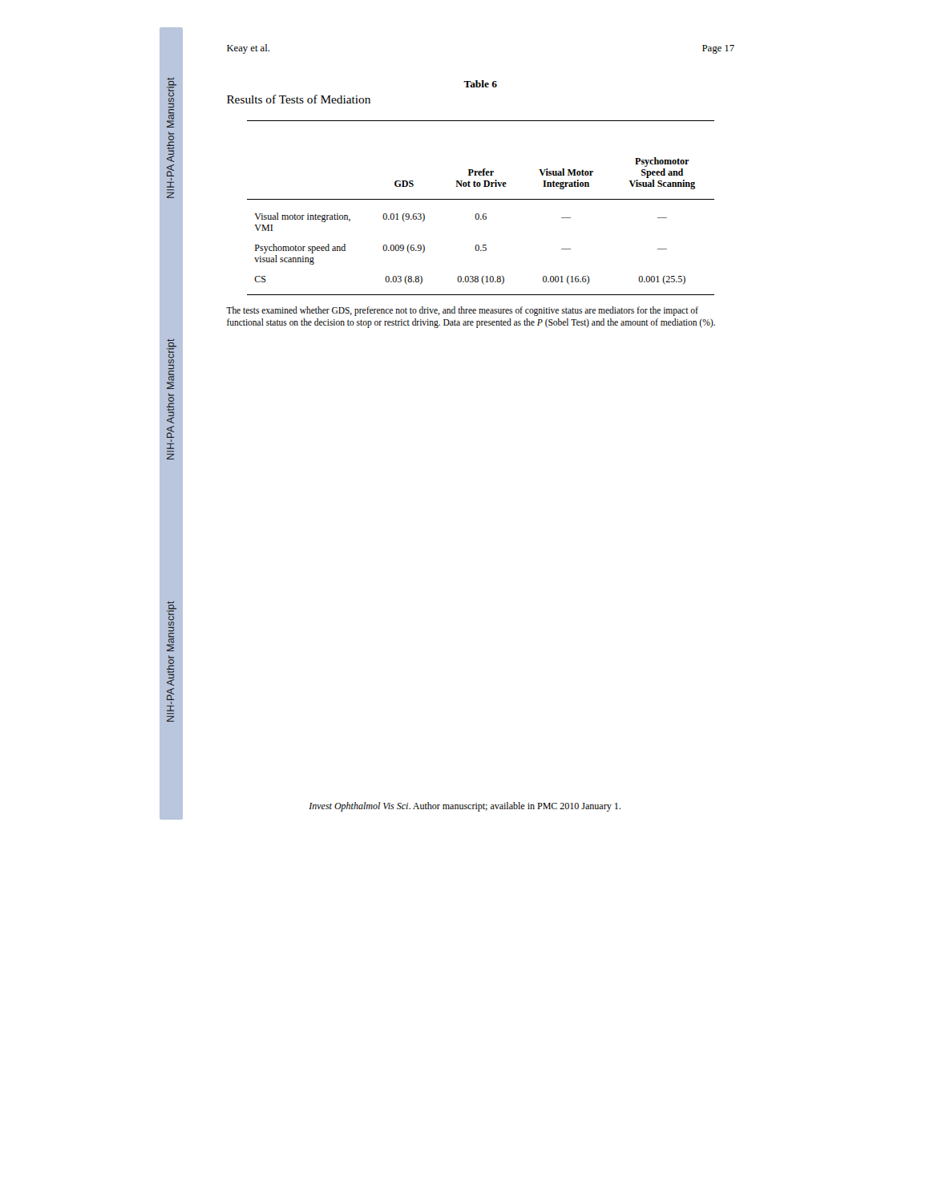NIH-PA Author Manuscript NIH-PA Author Manuscript NIH-PA Author Manuscript
Keay et al. Page 17
Table 6
Results of Tests of Mediation
| | GDS | Prefer Not to Drive | Visual Motor Integration | Psychomotor Speed and Visual Scanning |
| --- | --- | --- | --- | --- |
| Visual motor integration, VMI | 0.01 (9.63) | 0.6 | — | — |
| Psychomotor speed and visual scanning | 0.009 (6.9) | 0.5 | — | — |
| CS | 0.03 (8.8) | 0.038 (10.8) | 0.001 (16.6) | 0.001 (25.5) |
The tests examined whether GDS, preference not to drive, and three measures of cognitive status are mediators for the impact of functional status on the decision to stop or restrict driving. Data are presented as the P (Sobel Test) and the amount of mediation (%).
Invest Ophthalmol Vis Sci. Author manuscript; available in PMC 2010 January 1.